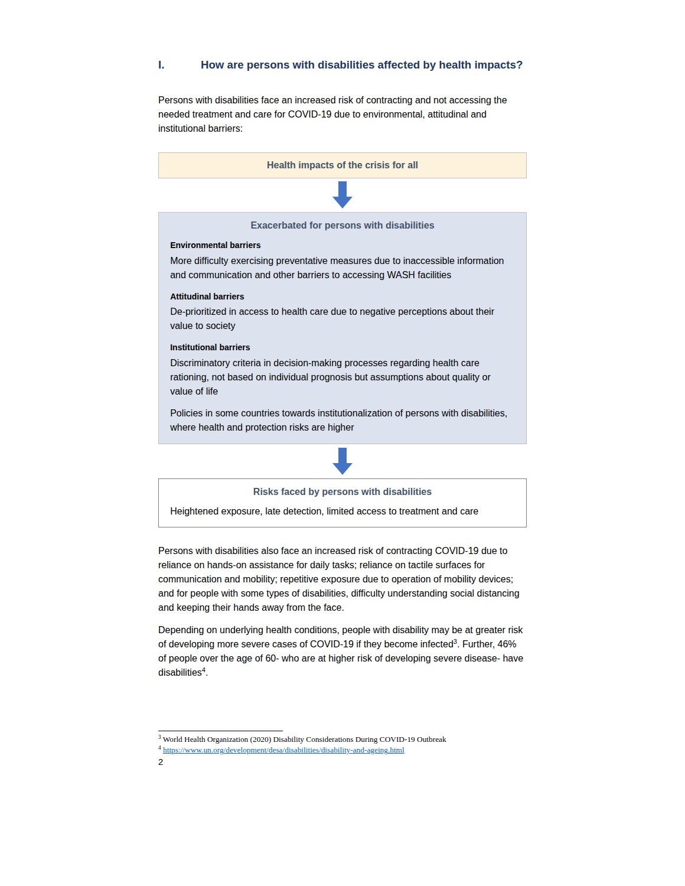I. How are persons with disabilities affected by health impacts?
Persons with disabilities face an increased risk of contracting and not accessing the needed treatment and care for COVID-19 due to environmental, attitudinal and institutional barriers:
Health impacts of the crisis for all
Exacerbated for persons with disabilities
Environmental barriers
More difficulty exercising preventative measures due to inaccessible information and communication and other barriers to accessing WASH facilities
Attitudinal barriers
De-prioritized in access to health care due to negative perceptions about their value to society
Institutional barriers
Discriminatory criteria in decision-making processes regarding health care rationing, not based on individual prognosis but assumptions about quality or value of life
Policies in some countries towards institutionalization of persons with disabilities, where health and protection risks are higher
Risks faced by persons with disabilities
Heightened exposure, late detection, limited access to treatment and care
Persons with disabilities also face an increased risk of contracting COVID-19 due to reliance on hands-on assistance for daily tasks; reliance on tactile surfaces for communication and mobility; repetitive exposure due to operation of mobility devices; and for people with some types of disabilities, difficulty understanding social distancing and keeping their hands away from the face.
Depending on underlying health conditions, people with disability may be at greater risk of developing more severe cases of COVID-19 if they become infected3. Further, 46% of people over the age of 60- who are at higher risk of developing severe disease- have disabilities4.
3 World Health Organization (2020) Disability Considerations During COVID-19 Outbreak
4 https://www.un.org/development/desa/disabilities/disability-and-ageing.html
2